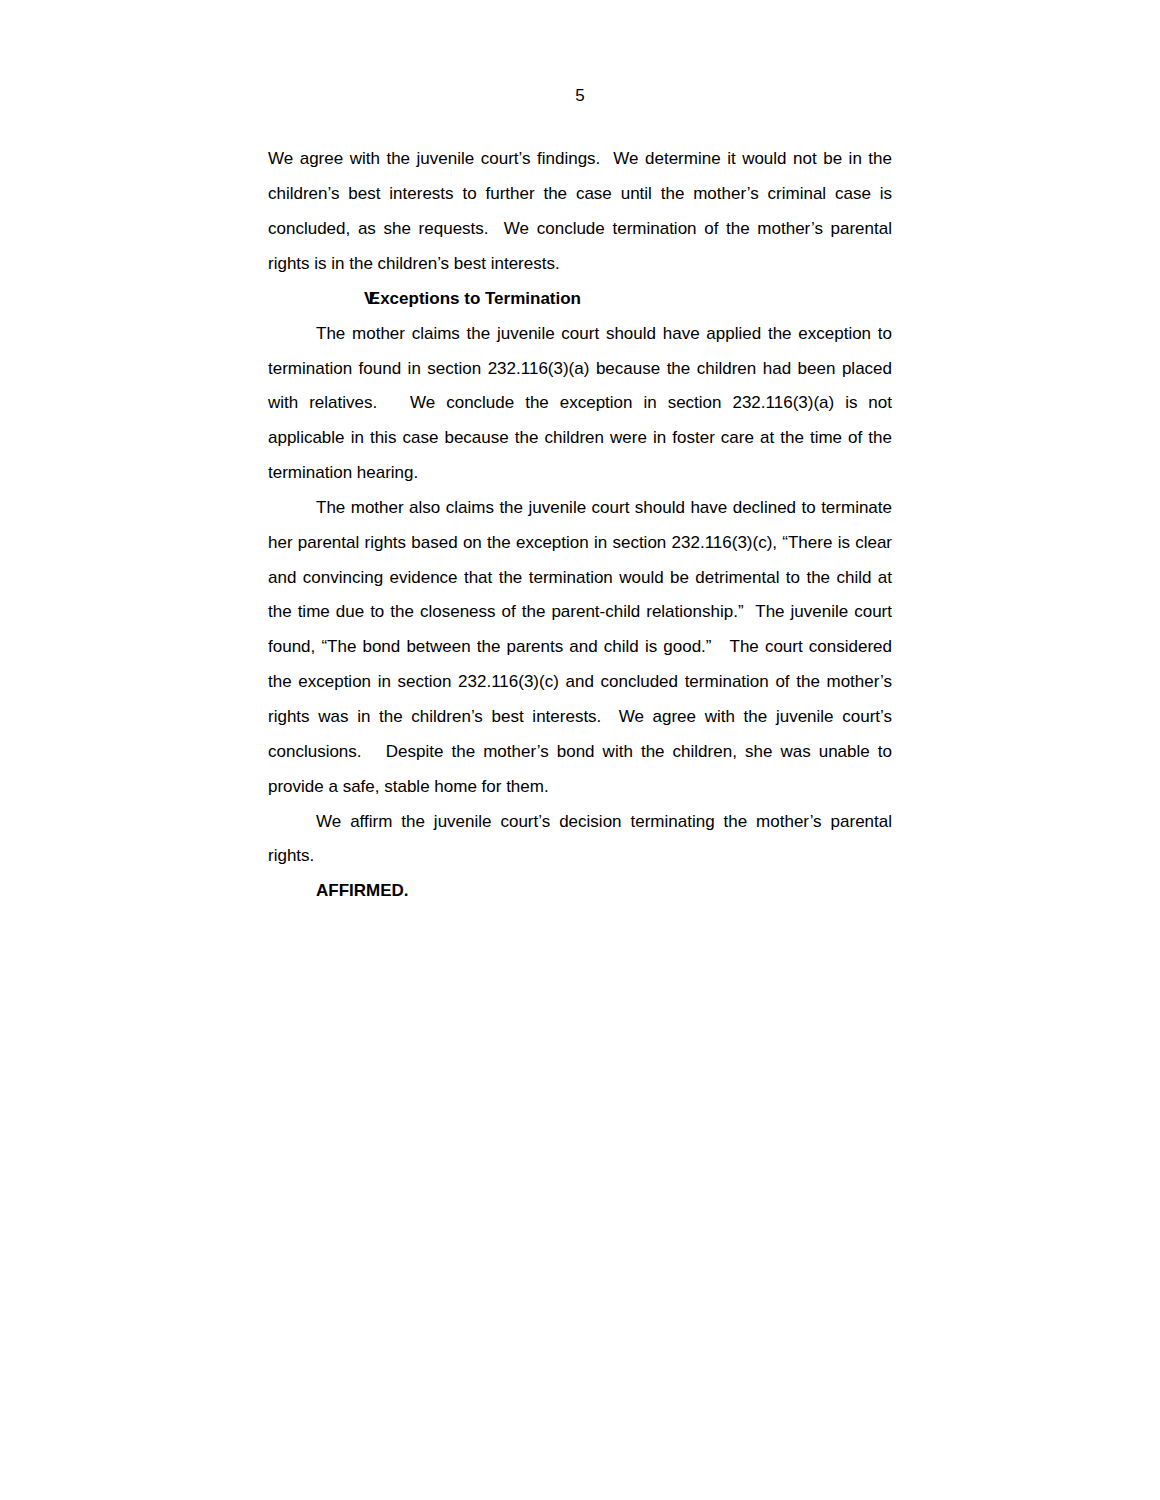5
We agree with the juvenile court’s findings. We determine it would not be in the children’s best interests to further the case until the mother’s criminal case is concluded, as she requests. We conclude termination of the mother’s parental rights is in the children’s best interests.
V. Exceptions to Termination
The mother claims the juvenile court should have applied the exception to termination found in section 232.116(3)(a) because the children had been placed with relatives. We conclude the exception in section 232.116(3)(a) is not applicable in this case because the children were in foster care at the time of the termination hearing.
The mother also claims the juvenile court should have declined to terminate her parental rights based on the exception in section 232.116(3)(c), “There is clear and convincing evidence that the termination would be detrimental to the child at the time due to the closeness of the parent-child relationship.” The juvenile court found, “The bond between the parents and child is good.” The court considered the exception in section 232.116(3)(c) and concluded termination of the mother’s rights was in the children’s best interests. We agree with the juvenile court’s conclusions. Despite the mother’s bond with the children, she was unable to provide a safe, stable home for them.
We affirm the juvenile court’s decision terminating the mother’s parental rights.
AFFIRMED.